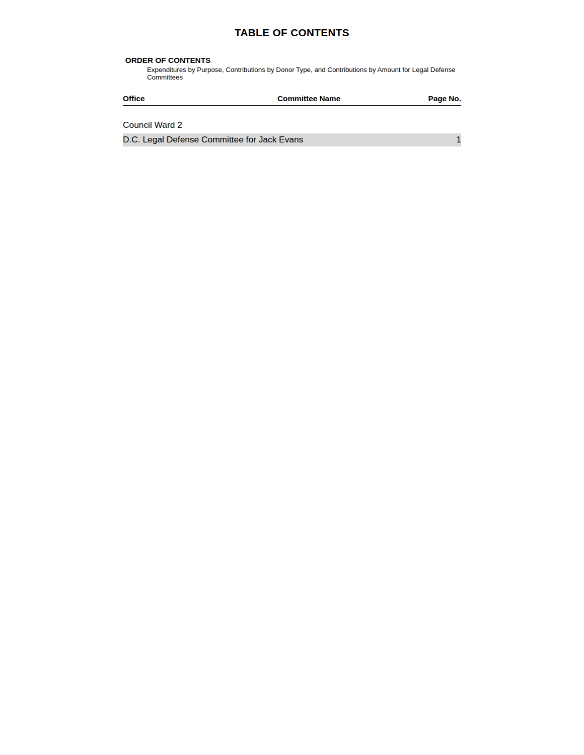TABLE OF CONTENTS
ORDER OF CONTENTS
Expenditures by Purpose, Contributions by Donor Type, and Contributions by Amount for Legal Defense Committees
| Office | Committee Name | Page No. |
| --- | --- | --- |
| Council Ward 2 |
| D.C. Legal Defense Committee for Jack Evans | 1 |